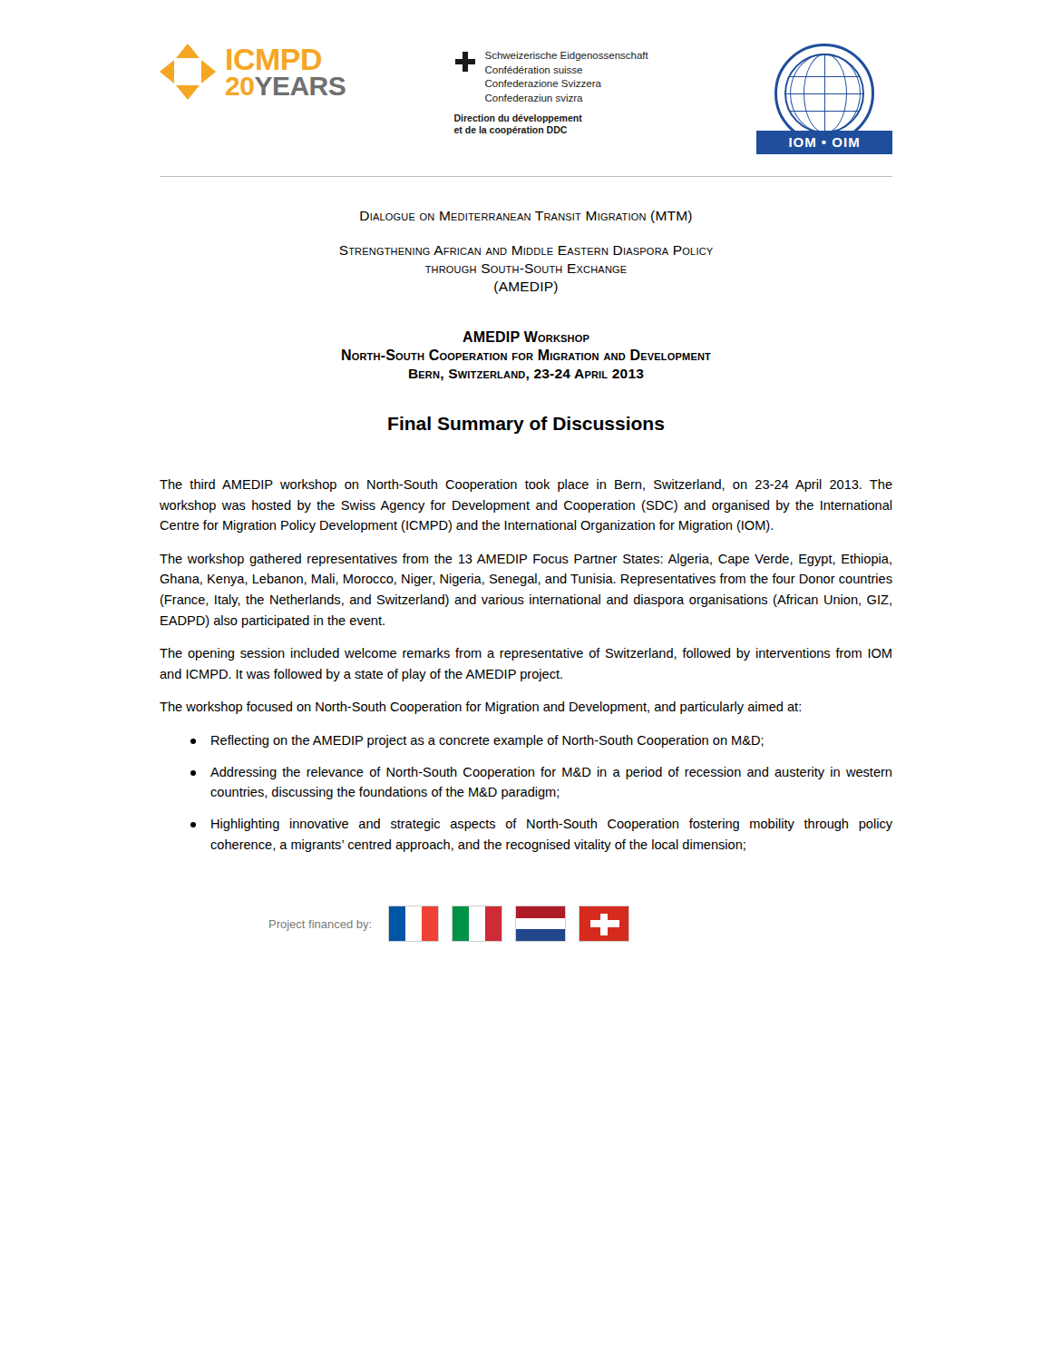ICMPD
20 YEARS
Schweizerische Eidgenossenschaft
Confédération suisse
Confederazione Svizzera
Confederaziun svizra
Direction du développement
et de la coopération DDC
IOM • OIM
Dialogue on Mediterranean Transit Migration (MTM)
Strengthening African and Middle Eastern Diaspora Policy
through South-South Exchange
(AMEDIP)
AMEDIP Workshop
North-South Cooperation for Migration and Development
Bern, Switzerland, 23-24 April 2013
Final Summary of Discussions
The third AMEDIP workshop on North-South Cooperation took place in Bern, Switzerland, on 23-24 April 2013. The workshop was hosted by the Swiss Agency for Development and Cooperation (SDC) and organised by the International Centre for Migration Policy Development (ICMPD) and the International Organization for Migration (IOM).
The workshop gathered representatives from the 13 AMEDIP Focus Partner States: Algeria, Cape Verde, Egypt, Ethiopia, Ghana, Kenya, Lebanon, Mali, Morocco, Niger, Nigeria, Senegal, and Tunisia. Representatives from the four Donor countries (France, Italy, the Netherlands, and Switzerland) and various international and diaspora organisations (African Union, GIZ, EADPD) also participated in the event.
The opening session included welcome remarks from a representative of Switzerland, followed by interventions from IOM and ICMPD. It was followed by a state of play of the AMEDIP project.
The workshop focused on North-South Cooperation for Migration and Development, and particularly aimed at:
Reflecting on the AMEDIP project as a concrete example of North-South Cooperation on M&D;
Addressing the relevance of North-South Cooperation for M&D in a period of recession and austerity in western countries, discussing the foundations of the M&D paradigm;
Highlighting innovative and strategic aspects of North-South Cooperation fostering mobility through policy coherence, a migrants’ centred approach, and the recognised vitality of the local dimension;
Project financed by: